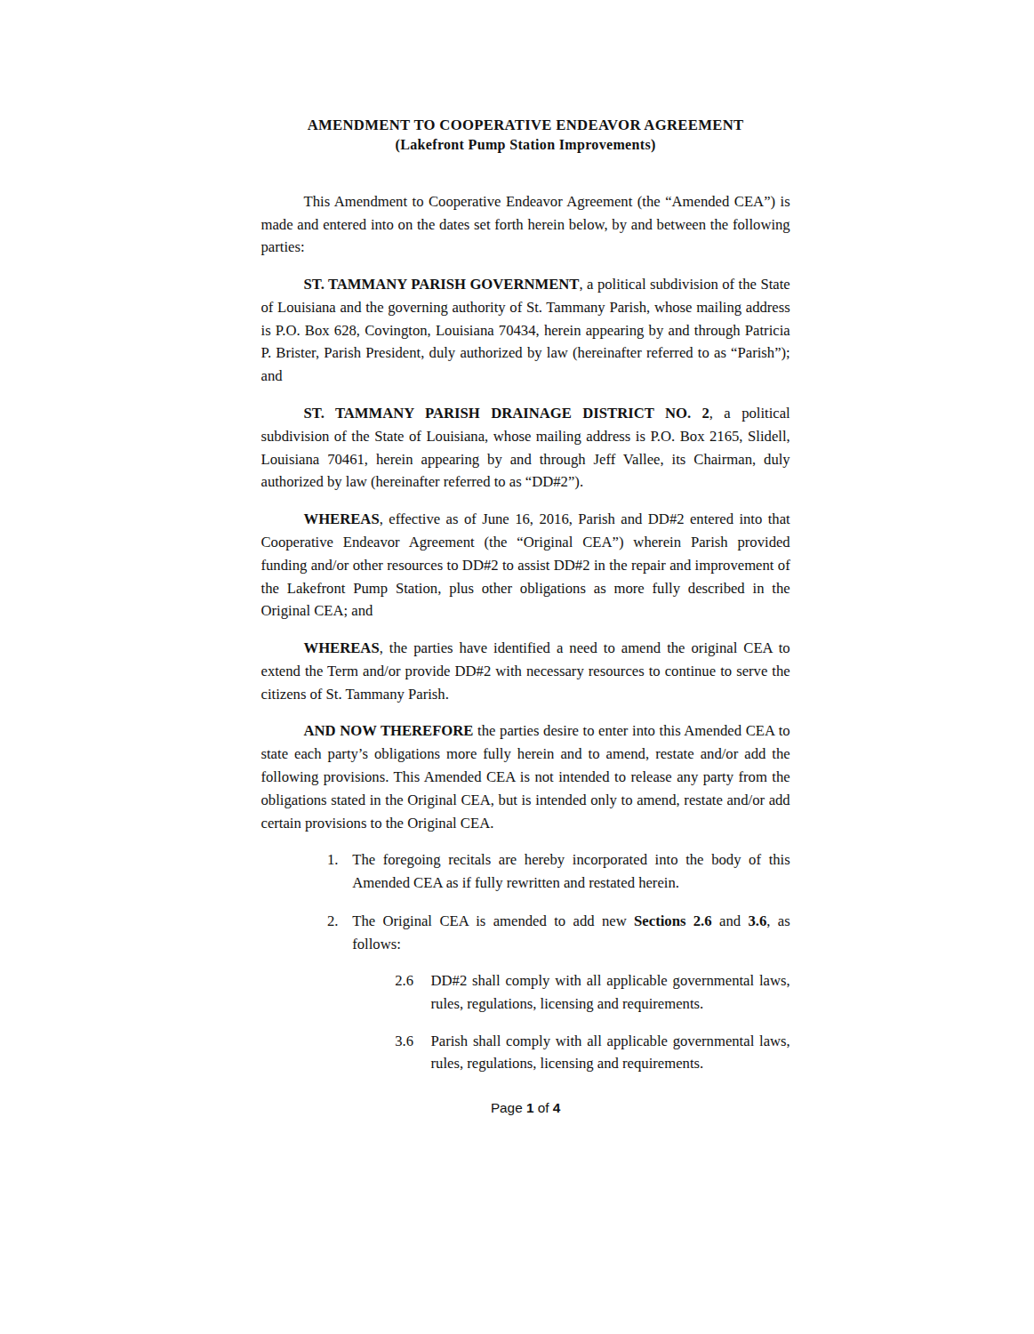AMENDMENT TO COOPERATIVE ENDEAVOR AGREEMENT (Lakefront Pump Station Improvements)
This Amendment to Cooperative Endeavor Agreement (the “Amended CEA”) is made and entered into on the dates set forth herein below, by and between the following parties:
ST. TAMMANY PARISH GOVERNMENT, a political subdivision of the State of Louisiana and the governing authority of St. Tammany Parish, whose mailing address is P.O. Box 628, Covington, Louisiana 70434, herein appearing by and through Patricia P. Brister, Parish President, duly authorized by law (hereinafter referred to as “Parish”); and
ST. TAMMANY PARISH DRAINAGE DISTRICT NO. 2, a political subdivision of the State of Louisiana, whose mailing address is P.O. Box 2165, Slidell, Louisiana 70461, herein appearing by and through Jeff Vallee, its Chairman, duly authorized by law (hereinafter referred to as “DD#2”).
WHEREAS, effective as of June 16, 2016, Parish and DD#2 entered into that Cooperative Endeavor Agreement (the “Original CEA”) wherein Parish provided funding and/or other resources to DD#2 to assist DD#2 in the repair and improvement of the Lakefront Pump Station, plus other obligations as more fully described in the Original CEA; and
WHEREAS, the parties have identified a need to amend the original CEA to extend the Term and/or provide DD#2 with necessary resources to continue to serve the citizens of St. Tammany Parish.
AND NOW THEREFORE the parties desire to enter into this Amended CEA to state each party’s obligations more fully herein and to amend, restate and/or add the following provisions. This Amended CEA is not intended to release any party from the obligations stated in the Original CEA, but is intended only to amend, restate and/or add certain provisions to the Original CEA.
The foregoing recitals are hereby incorporated into the body of this Amended CEA as if fully rewritten and restated herein.
The Original CEA is amended to add new Sections 2.6 and 3.6, as follows:
2.6 DD#2 shall comply with all applicable governmental laws, rules, regulations, licensing and requirements.
3.6 Parish shall comply with all applicable governmental laws, rules, regulations, licensing and requirements.
Page 1 of 4